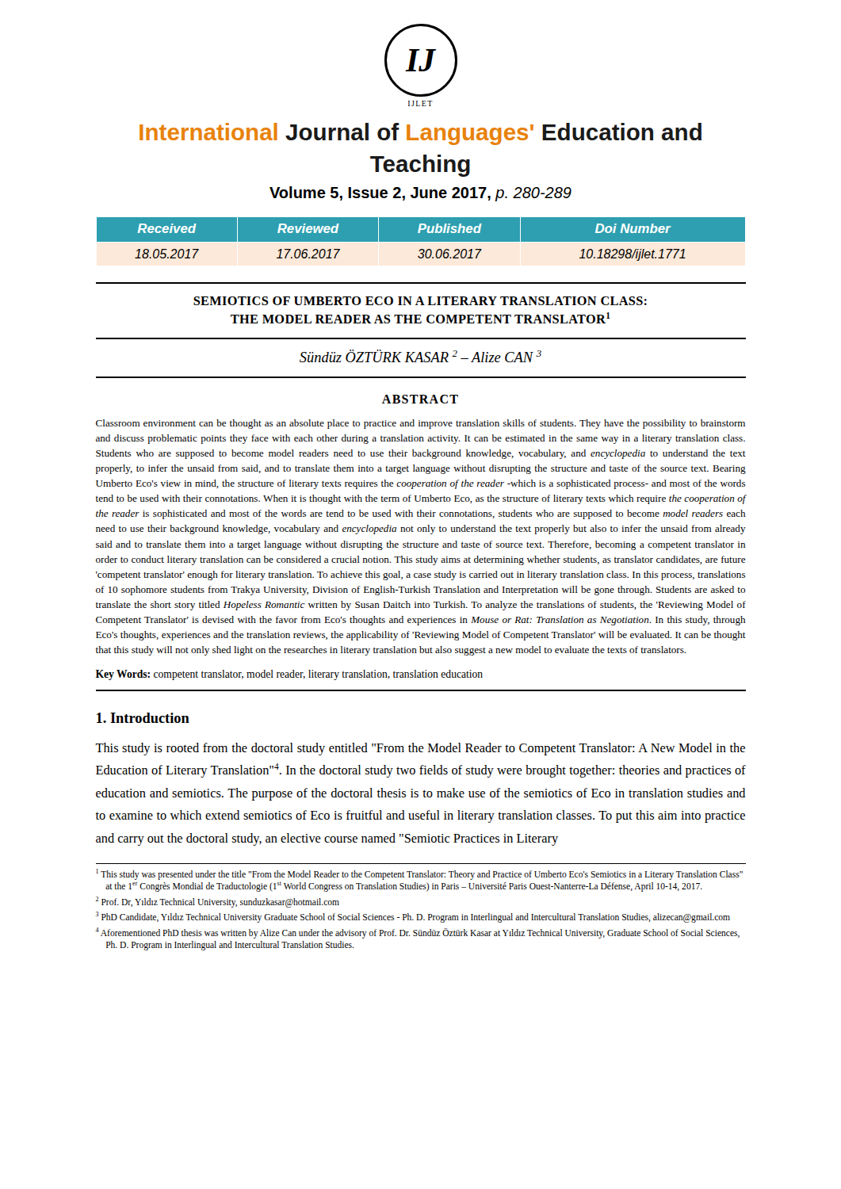IJ
IJLET
International Journal of Languages' Education and Teaching
Volume 5, Issue 2, June 2017, p. 280-289
| Received | Reviewed | Published | Doi Number |
| --- | --- | --- | --- |
| 18.05.2017 | 17.06.2017 | 30.06.2017 | 10.18298/ijlet.1771 |
SEMIOTICS OF UMBERTO ECO IN A LITERARY TRANSLATION CLASS:
THE MODEL READER AS THE COMPETENT TRANSLATOR1
Sündüz ÖZTÜRK KASAR 2 – Alize CAN 3
ABSTRACT
Classroom environment can be thought as an absolute place to practice and improve translation skills of students. They have the possibility to brainstorm and discuss problematic points they face with each other during a translation activity. It can be estimated in the same way in a literary translation class. Students who are supposed to become model readers need to use their background knowledge, vocabulary, and encyclopedia to understand the text properly, to infer the unsaid from said, and to translate them into a target language without disrupting the structure and taste of the source text. Bearing Umberto Eco's view in mind, the structure of literary texts requires the cooperation of the reader -which is a sophisticated process- and most of the words tend to be used with their connotations. When it is thought with the term of Umberto Eco, as the structure of literary texts which require the cooperation of the reader is sophisticated and most of the words are tend to be used with their connotations, students who are supposed to become model readers each need to use their background knowledge, vocabulary and encyclopedia not only to understand the text properly but also to infer the unsaid from already said and to translate them into a target language without disrupting the structure and taste of source text. Therefore, becoming a competent translator in order to conduct literary translation can be considered a crucial notion. This study aims at determining whether students, as translator candidates, are future 'competent translator' enough for literary translation. To achieve this goal, a case study is carried out in literary translation class. In this process, translations of 10 sophomore students from Trakya University, Division of English-Turkish Translation and Interpretation will be gone through. Students are asked to translate the short story titled Hopeless Romantic written by Susan Daitch into Turkish. To analyze the translations of students, the 'Reviewing Model of Competent Translator' is devised with the favor from Eco's thoughts and experiences in Mouse or Rat: Translation as Negotiation. In this study, through Eco's thoughts, experiences and the translation reviews, the applicability of 'Reviewing Model of Competent Translator' will be evaluated. It can be thought that this study will not only shed light on the researches in literary translation but also suggest a new model to evaluate the texts of translators.
Key Words: competent translator, model reader, literary translation, translation education
1. Introduction
This study is rooted from the doctoral study entitled "From the Model Reader to Competent Translator: A New Model in the Education of Literary Translation"4. In the doctoral study two fields of study were brought together: theories and practices of education and semiotics. The purpose of the doctoral thesis is to make use of the semiotics of Eco in translation studies and to examine to which extend semiotics of Eco is fruitful and useful in literary translation classes. To put this aim into practice and carry out the doctoral study, an elective course named "Semiotic Practices in Literary
1 This study was presented under the title "From the Model Reader to the Competent Translator: Theory and Practice of Umberto Eco's Semiotics in a Literary Translation Class" at the 1er Congrès Mondial de Traductologie (1st World Congress on Translation Studies) in Paris – Université Paris Ouest-Nanterre-La Défense, April 10-14, 2017.
2 Prof. Dr, Yıldız Technical University, sunduzkasar@hotmail.com
3 PhD Candidate, Yıldız Technical University Graduate School of Social Sciences - Ph. D. Program in Interlingual and Intercultural Translation Studies, alizecan@gmail.com
4 Aforementioned PhD thesis was written by Alize Can under the advisory of Prof. Dr. Sündüz Öztürk Kasar at Yıldız Technical University, Graduate School of Social Sciences, Ph. D. Program in Interlingual and Intercultural Translation Studies.